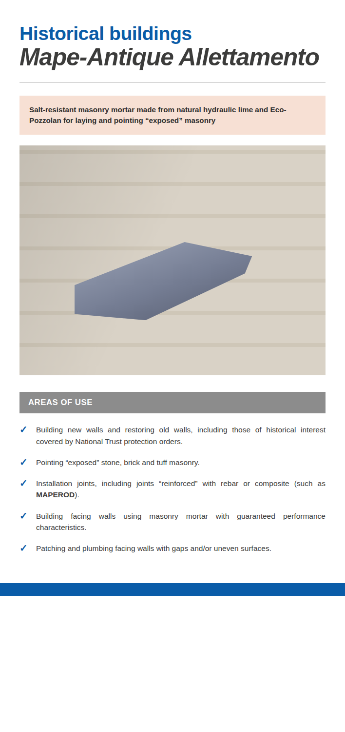Historical buildings Mape-Antique Allettamento
Salt-resistant masonry mortar made from natural hydraulic lime and Eco-Pozzolan for laying and pointing “exposed” masonry
AREAS OF USE
Building new walls and restoring old walls, including those of historical interest covered by National Trust protection orders.
Pointing “exposed” stone, brick and tuff masonry.
Installation joints, including joints “reinforced” with rebar or composite (such as MAPEROD).
Building facing walls using masonry mortar with guaranteed performance characteristics.
Patching and plumbing facing walls with gaps and/or uneven surfaces.